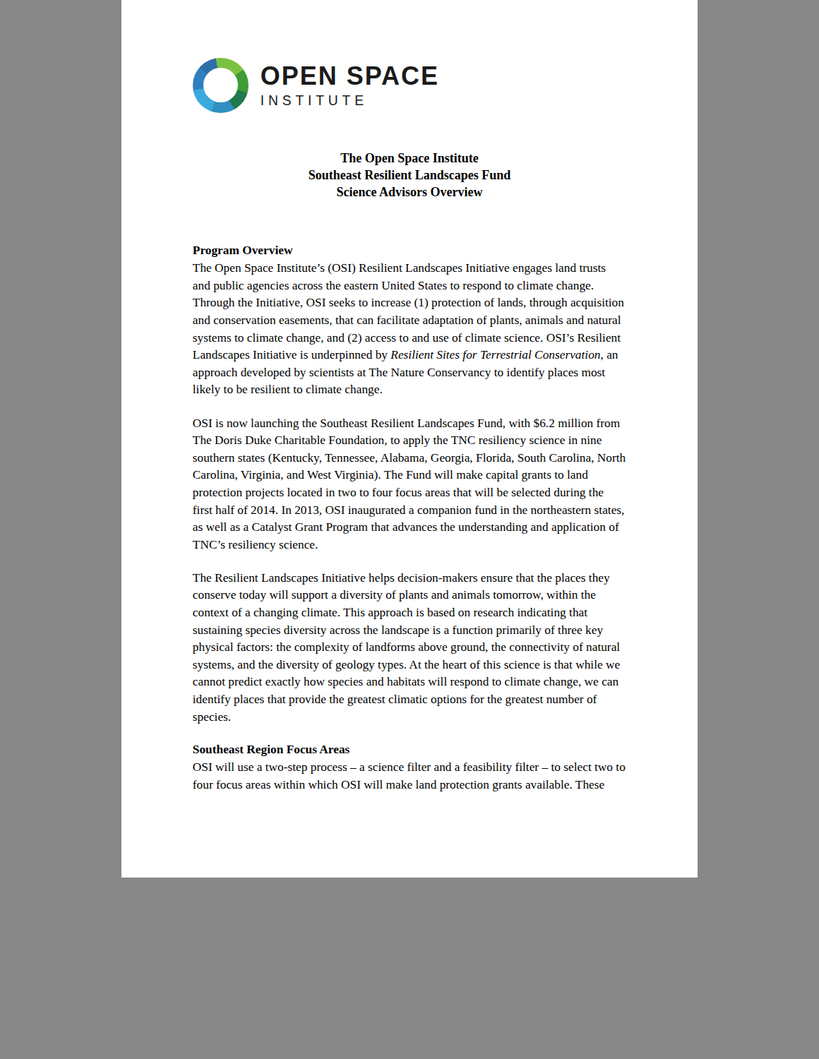OPEN SPACE INSTITUTE
The Open Space Institute Southeast Resilient Landscapes Fund Science Advisors Overview
Program Overview
The Open Space Institute’s (OSI) Resilient Landscapes Initiative engages land trusts and public agencies across the eastern United States to respond to climate change. Through the Initiative, OSI seeks to increase (1) protection of lands, through acquisition and conservation easements, that can facilitate adaptation of plants, animals and natural systems to climate change, and (2) access to and use of climate science. OSI’s Resilient Landscapes Initiative is underpinned by Resilient Sites for Terrestrial Conservation, an approach developed by scientists at The Nature Conservancy to identify places most likely to be resilient to climate change.
OSI is now launching the Southeast Resilient Landscapes Fund, with $6.2 million from The Doris Duke Charitable Foundation, to apply the TNC resiliency science in nine southern states (Kentucky, Tennessee, Alabama, Georgia, Florida, South Carolina, North Carolina, Virginia, and West Virginia). The Fund will make capital grants to land protection projects located in two to four focus areas that will be selected during the first half of 2014. In 2013, OSI inaugurated a companion fund in the northeastern states, as well as a Catalyst Grant Program that advances the understanding and application of TNC’s resiliency science.
The Resilient Landscapes Initiative helps decision-makers ensure that the places they conserve today will support a diversity of plants and animals tomorrow, within the context of a changing climate. This approach is based on research indicating that sustaining species diversity across the landscape is a function primarily of three key physical factors: the complexity of landforms above ground, the connectivity of natural systems, and the diversity of geology types. At the heart of this science is that while we cannot predict exactly how species and habitats will respond to climate change, we can identify places that provide the greatest climatic options for the greatest number of species.
Southeast Region Focus Areas
OSI will use a two-step process – a science filter and a feasibility filter – to select two to four focus areas within which OSI will make land protection grants available. These